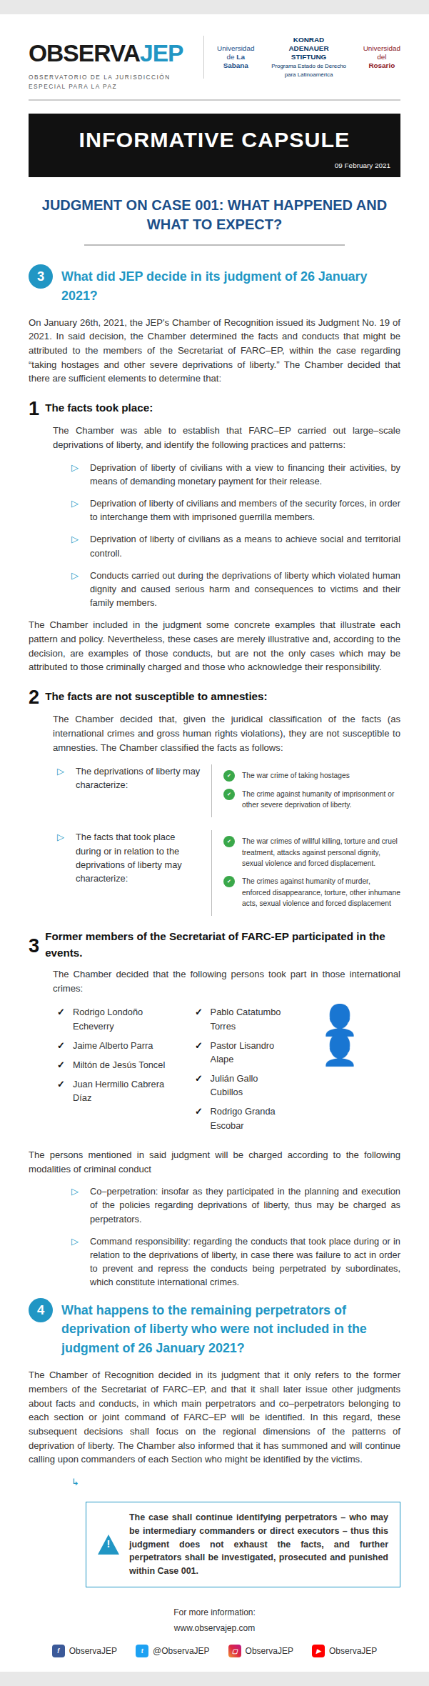OBSERVAJEP
Observatorio de la Jurisdicción Especial para la Paz
Universidad
de La Sabana
KONRAD
ADENAUER
STIFTUNG
Programa Estado de Derecho para Latinoamérica
Universidad del
Rosario
INFORMATIVE CAPSULE
09 February 2021
JUDGMENT ON CASE 001: WHAT HAPPENED AND WHAT TO EXPECT?
3
What did JEP decide in its judgment of 26 January 2021?
On January 26th, 2021, the JEP's Chamber of Recognition issued its Judgment No. 19 of 2021. In said decision, the Chamber determined the facts and conducts that might be attributed to the members of the Secretariat of FARC–EP, within the case regarding “taking hostages and other severe deprivations of liberty.” The Chamber decided that there are sufficient elements to determine that:
1
The facts took place:
The Chamber was able to establish that FARC–EP carried out large–scale deprivations of liberty, and identify the following practices and patterns:
Deprivation of liberty of civilians with a view to financing their activities, by means of demanding monetary payment for their release.
Deprivation of liberty of civilians and members of the security forces, in order to interchange them with imprisoned guerrilla members.
Deprivation of liberty of civilians as a means to achieve social and territorial controll.
Conducts carried out during the deprivations of liberty which violated human dignity and caused serious harm and consequences to victims and their family members.
The Chamber included in the judgment some concrete examples that illustrate each pattern and policy. Nevertheless, these cases are merely illustrative and, according to the decision, are examples of those conducts, but are not the only cases which may be attributed to those criminally charged and those who acknowledge their responsibility.
2
The facts are not susceptible to amnesties:
The Chamber decided that, given the juridical classification of the facts (as international crimes and gross human rights violations), they are not susceptible to amnesties. The Chamber classified the facts as follows:
The deprivations of liberty may characterize:
The war crime of taking hostages
The crime against humanity of imprisonment or other severe deprivation of liberty.
The facts that took place during or in relation to the deprivations of liberty may characterize:
The war crimes of willful killing, torture and cruel treatment, attacks against personal dignity, sexual violence and forced displacement.
The crimes against humanity of murder, enforced disappearance, torture, other inhumane acts, sexual violence and forced displacement
3
Former members of the Secretariat of FARC-EP participated in the events.
The Chamber decided that the following persons took part in those international crimes:
Rodrigo Londoño Echeverry
Jaime Alberto Parra
Miltón de Jesús Toncel
Juan Hermilio Cabrera Díaz
Pablo Catatumbo Torres
Pastor Lisandro Alape
Julián Gallo Cubillos
Rodrigo Granda Escobar
👤👤
The persons mentioned in said judgment will be charged according to the following modalities of criminal conduct
Co–perpetration: insofar as they participated in the planning and execution of the policies regarding deprivations of liberty, thus may be charged as perpetrators.
Command responsibility: regarding the conducts that took place during or in relation to the deprivations of liberty, in case there was failure to act in order to prevent and repress the conducts being perpetrated by subordinates, which constitute international crimes.
4
What happens to the remaining perpetrators of deprivation of liberty who were not included in the judgment of 26 January 2021?
The Chamber of Recognition decided in its judgment that it only refers to the former members of the Secretariat of FARC–EP, and that it shall later issue other judgments about facts and conducts, in which main perpetrators and co–perpetrators belonging to each section or joint command of FARC–EP will be identified. In this regard, these subsequent decisions shall focus on the regional dimensions of the patterns of deprivation of liberty. The Chamber also informed that it has summoned and will continue calling upon commanders of each Section who might be identified by the victims.
↳
!
The case shall continue identifying perpetrators – who may be intermediary commanders or direct executors – thus this judgment does not exhaust the facts, and further perpetrators shall be investigated, prosecuted and punished within Case 001.
For more information:
www.observajep.com
f ObservaJEP t @ObservaJEP ▢ ObservaJEP ▶ ObservaJEP